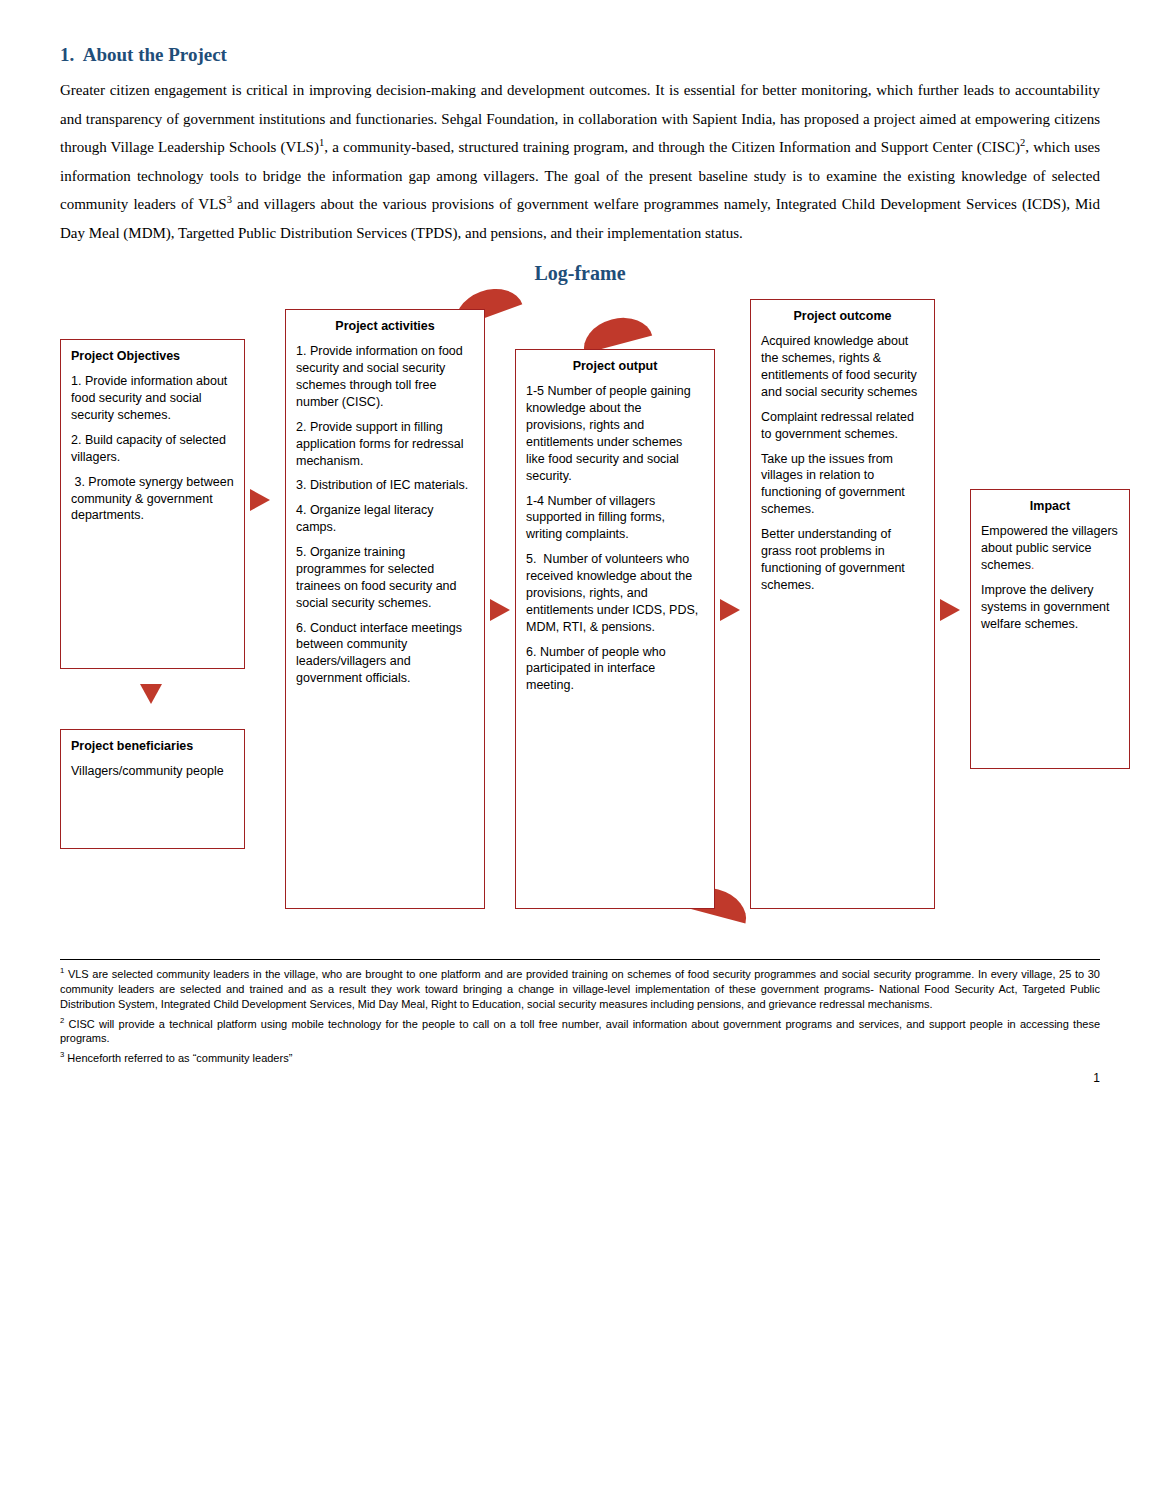1. About the Project
Greater citizen engagement is critical in improving decision-making and development outcomes. It is essential for better monitoring, which further leads to accountability and transparency of government institutions and functionaries. Sehgal Foundation, in collaboration with Sapient India, has proposed a project aimed at empowering citizens through Village Leadership Schools (VLS)1, a community-based, structured training program, and through the Citizen Information and Support Center (CISC)2, which uses information technology tools to bridge the information gap among villagers. The goal of the present baseline study is to examine the existing knowledge of selected community leaders of VLS3 and villagers about the various provisions of government welfare programmes namely, Integrated Child Development Services (ICDS), Mid Day Meal (MDM), Targetted Public Distribution Services (TPDS), and pensions, and their implementation status.
Log-frame
Project Objectives
1. Provide information about food security and social security schemes.
2. Build capacity of selected villagers.
3. Promote synergy between community & government departments.
Project beneficiaries
Villagers/community people
Project activities
1. Provide information on food security and social security schemes through toll free number (CISC).
2. Provide support in filling application forms for redressal mechanism.
3. Distribution of IEC materials.
4. Organize legal literacy camps.
5. Organize training programmes for selected trainees on food security and social security schemes.
6. Conduct interface meetings between community leaders/villagers and government officials.
Project output
1-5 Number of people gaining knowledge about the provisions, rights and entitlements under schemes like food security and social security.
1-4 Number of villagers supported in filling forms, writing complaints.
5. Number of volunteers who received knowledge about the provisions, rights, and entitlements under ICDS, PDS, MDM, RTI, & pensions.
6. Number of people who participated in interface meeting.
Project outcome
Acquired knowledge about the schemes, rights & entitlements of food security and social security schemes
Complaint redressal related to government schemes.
Take up the issues from villages in relation to functioning of government schemes.
Better understanding of grass root problems in functioning of government schemes.
Impact
Empowered the villagers about public service schemes.
Improve the delivery systems in government welfare schemes.
1 VLS are selected community leaders in the village, who are brought to one platform and are provided training on schemes of food security programmes and social security programme. In every village, 25 to 30 community leaders are selected and trained and as a result they work toward bringing a change in village-level implementation of these government programs- National Food Security Act, Targeted Public Distribution System, Integrated Child Development Services, Mid Day Meal, Right to Education, social security measures including pensions, and grievance redressal mechanisms.
2 CISC will provide a technical platform using mobile technology for the people to call on a toll free number, avail information about government programs and services, and support people in accessing these programs.
3 Henceforth referred to as “community leaders”
1